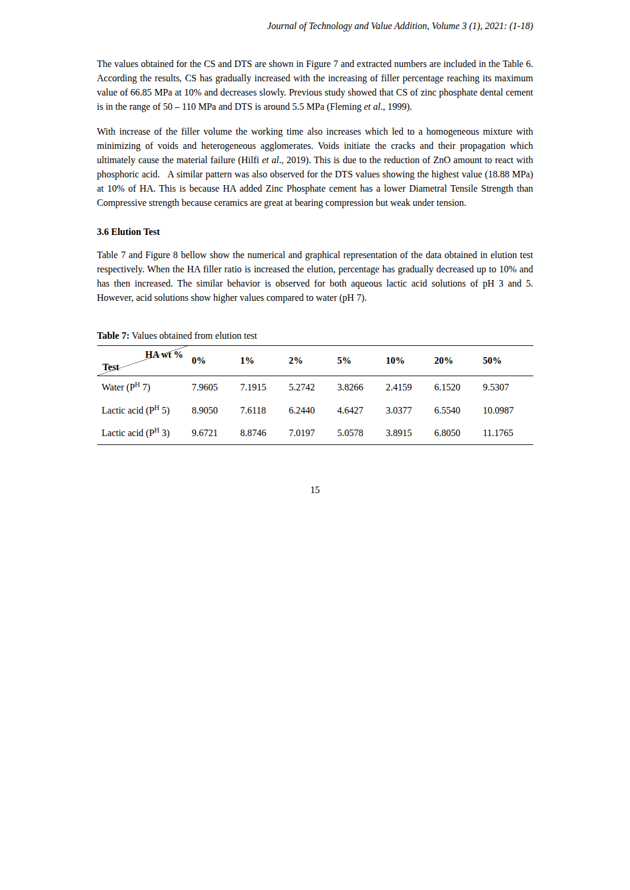Journal of Technology and Value Addition, Volume 3 (1), 2021: (1-18)
The values obtained for the CS and DTS are shown in Figure 7 and extracted numbers are included in the Table 6. According the results, CS has gradually increased with the increasing of filler percentage reaching its maximum value of 66.85 MPa at 10% and decreases slowly. Previous study showed that CS of zinc phosphate dental cement is in the range of 50 – 110 MPa and DTS is around 5.5 MPa (Fleming et al., 1999).
With increase of the filler volume the working time also increases which led to a homogeneous mixture with minimizing of voids and heterogeneous agglomerates. Voids initiate the cracks and their propagation which ultimately cause the material failure (Hilfi et al., 2019). This is due to the reduction of ZnO amount to react with phosphoric acid. A similar pattern was also observed for the DTS values showing the highest value (18.88 MPa) at 10% of HA. This is because HA added Zinc Phosphate cement has a lower Diametral Tensile Strength than Compressive strength because ceramics are great at bearing compression but weak under tension.
3.6 Elution Test
Table 7 and Figure 8 bellow show the numerical and graphical representation of the data obtained in elution test respectively. When the HA filler ratio is increased the elution, percentage has gradually decreased up to 10% and has then increased. The similar behavior is observed for both aqueous lactic acid solutions of pH 3 and 5. However, acid solutions show higher values compared to water (pH 7).
Table 7: Values obtained from elution test
| HA wt % Test | 0% | 1% | 2% | 5% | 10% | 20% | 50% |
| --- | --- | --- | --- | --- | --- | --- | --- |
| Water (P H 7) | 7.9605 | 7.1915 | 5.2742 | 3.8266 | 2.4159 | 6.1520 | 9.5307 |
| Lactic acid (P H 5) | 8.9050 | 7.6118 | 6.2440 | 4.6427 | 3.0377 | 6.5540 | 10.0987 |
| Lactic acid (P H 3) | 9.6721 | 8.8746 | 7.0197 | 5.0578 | 3.8915 | 6.8050 | 11.1765 |
15